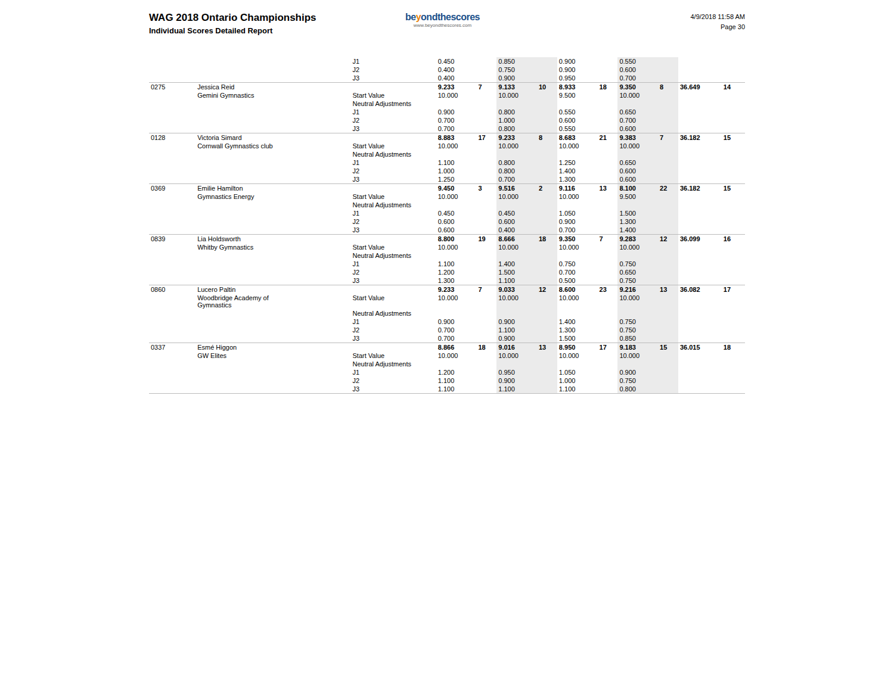WAG 2018 Ontario Championships
Individual Scores Detailed Report
beyondthescores
www.beyondthescores.com
4/9/2018 11:58 AM
Page 30
| | | J1 | 0.450 | | 0.850 | | 0.900 | | 0.550 | | | |
| | | J2 | 0.400 | | 0.750 | | 0.900 | | 0.600 | | | |
| | | J3 | 0.400 | | 0.900 | | 0.950 | | 0.700 | | | |
| 0275 | Jessica Reid | | 9.233 | 7 | 9.133 | 10 | 8.933 | 18 | 9.350 | 8 | 36.649 | 14 |
| | Gemini Gymnastics | Start Value | 10.000 | | 10.000 | | 9.500 | | 10.000 | | | |
| | | Neutral Adjustments | | | | | | | | | | |
| | | J1 | 0.900 | | 0.800 | | 0.550 | | 0.650 | | | |
| | | J2 | 0.700 | | 1.000 | | 0.600 | | 0.700 | | | |
| | | J3 | 0.700 | | 0.800 | | 0.550 | | 0.600 | | | |
| 0128 | Victoria Simard | | 8.883 | 17 | 9.233 | 8 | 8.683 | 21 | 9.383 | 7 | 36.182 | 15 |
| | Cornwall Gymnastics club | Start Value | 10.000 | | 10.000 | | 10.000 | | 10.000 | | | |
| | | Neutral Adjustments | | | | | | | | | | |
| | | J1 | 1.100 | | 0.800 | | 1.250 | | 0.650 | | | |
| | | J2 | 1.000 | | 0.800 | | 1.400 | | 0.600 | | | |
| | | J3 | 1.250 | | 0.700 | | 1.300 | | 0.600 | | | |
| 0369 | Emilie Hamilton | | 9.450 | 3 | 9.516 | 2 | 9.116 | 13 | 8.100 | 22 | 36.182 | 15 |
| | Gymnastics Energy | Start Value | 10.000 | | 10.000 | | 10.000 | | 9.500 | | | |
| | | Neutral Adjustments | | | | | | | | | | |
| | | J1 | 0.450 | | 0.450 | | 1.050 | | 1.500 | | | |
| | | J2 | 0.600 | | 0.600 | | 0.900 | | 1.300 | | | |
| | | J3 | 0.600 | | 0.400 | | 0.700 | | 1.400 | | | |
| 0839 | Lia Holdsworth | | 8.800 | 19 | 8.666 | 18 | 9.350 | 7 | 9.283 | 12 | 36.099 | 16 |
| | Whitby Gymnastics | Start Value | 10.000 | | 10.000 | | 10.000 | | 10.000 | | | |
| | | Neutral Adjustments | | | | | | | | | | |
| | | J1 | 1.100 | | 1.400 | | 0.750 | | 0.750 | | | |
| | | J2 | 1.200 | | 1.500 | | 0.700 | | 0.650 | | | |
| | | J3 | 1.300 | | 1.100 | | 0.500 | | 0.750 | | | |
| 0860 | Lucero Paltin | | 9.233 | 7 | 9.033 | 12 | 8.600 | 23 | 9.216 | 13 | 36.082 | 17 |
| | Woodbridge Academy of Gymnastics | Start Value | 10.000 | | 10.000 | | 10.000 | | 10.000 | | | |
| | | Neutral Adjustments | | | | | | | | | | |
| | | J1 | 0.900 | | 0.900 | | 1.400 | | 0.750 | | | |
| | | J2 | 0.700 | | 1.100 | | 1.300 | | 0.750 | | | |
| | | J3 | 0.700 | | 0.900 | | 1.500 | | 0.850 | | | |
| 0337 | Esmé Higgon | | 8.866 | 18 | 9.016 | 13 | 8.950 | 17 | 9.183 | 15 | 36.015 | 18 |
| | GW Elites | Start Value | 10.000 | | 10.000 | | 10.000 | | 10.000 | | | |
| | | Neutral Adjustments | | | | | | | | | | |
| | | J1 | 1.200 | | 0.950 | | 1.050 | | 0.900 | | | |
| | | J2 | 1.100 | | 0.900 | | 1.000 | | 0.750 | | | |
| | | J3 | 1.100 | | 1.100 | | 1.100 | | 0.800 | | | |